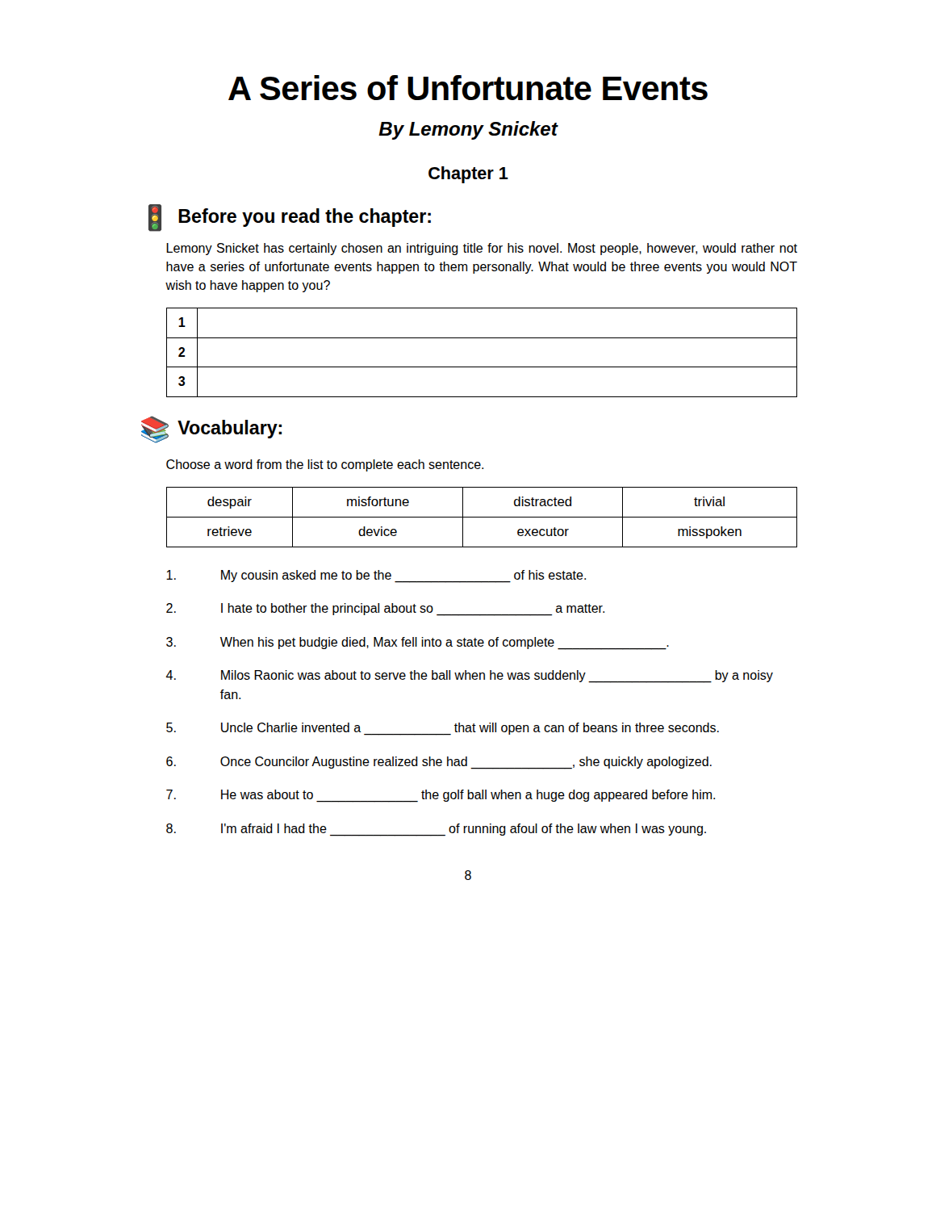A Series of Unfortunate Events
By Lemony Snicket
Chapter 1
🚦
Before you read the chapter:
Lemony Snicket has certainly chosen an intriguing title for his novel. Most people, however, would rather not have a series of unfortunate events happen to them personally. What would be three events you would NOT wish to have happen to you?
| 1 | |
| 2 | |
| 3 | |
📚
Vocabulary:
Choose a word from the list to complete each sentence.
| despair | misfortune | distracted | trivial |
| retrieve | device | executor | misspoken |
My cousin asked me to be the ________________ of his estate.
I hate to bother the principal about so ________________ a matter.
When his pet budgie died, Max fell into a state of complete _______________.
Milos Raonic was about to serve the ball when he was suddenly _________________ by a noisy fan.
Uncle Charlie invented a ____________ that will open a can of beans in three seconds.
Once Councilor Augustine realized she had ______________, she quickly apologized.
He was about to ______________ the golf ball when a huge dog appeared before him.
I'm afraid I had the ________________ of running afoul of the law when I was young.
8